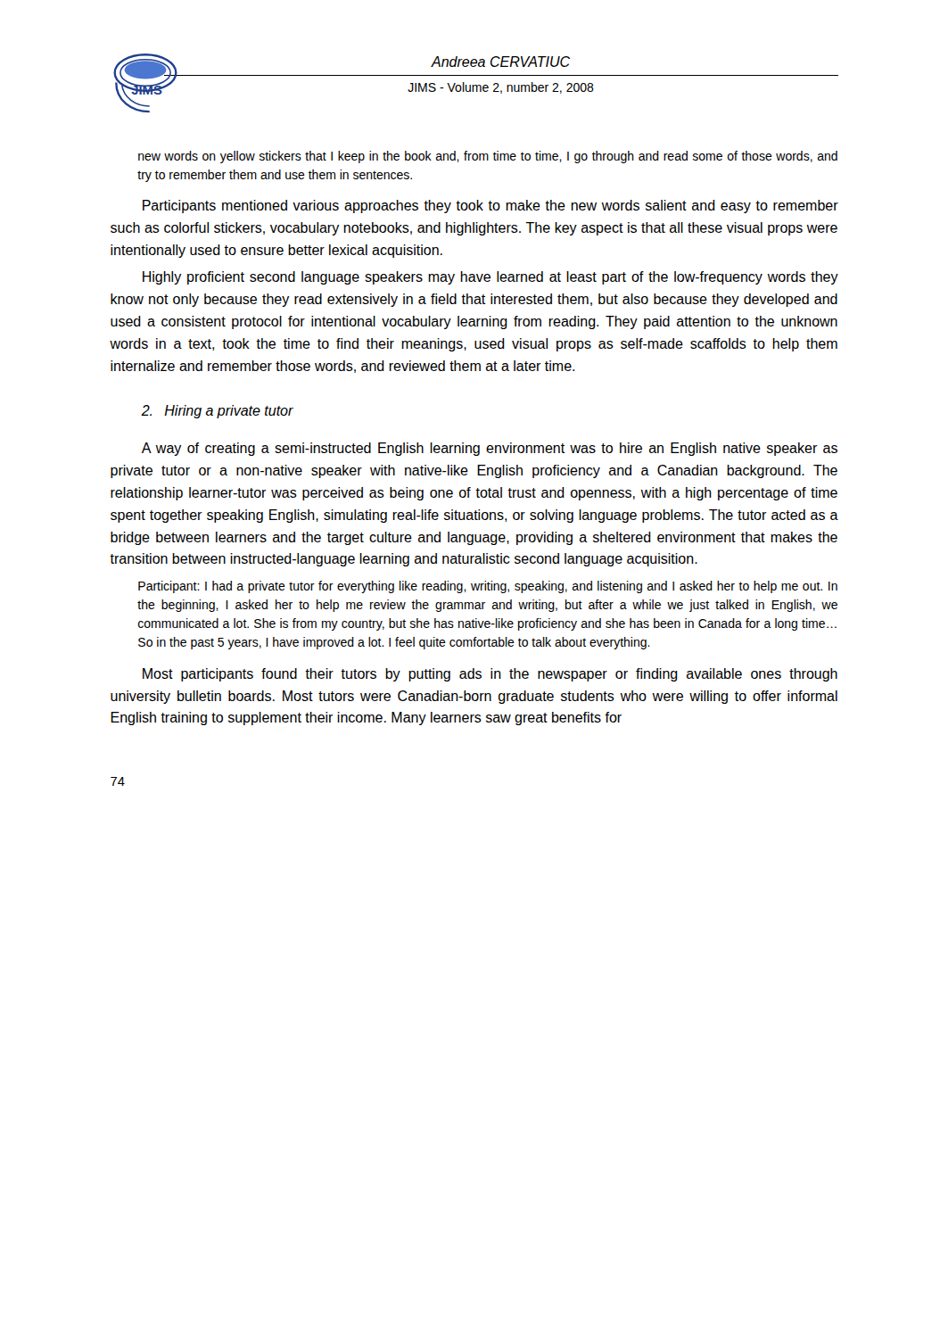JIMS
Andreea CERVATIUC JIMS - Volume 2, number 2, 2008
new words on yellow stickers that I keep in the book and, from time to time, I go through and read some of those words, and try to remember them and use them in sentences.
Participants mentioned various approaches they took to make the new words salient and easy to remember such as colorful stickers, vocabulary notebooks, and highlighters. The key aspect is that all these visual props were intentionally used to ensure better lexical acquisition.
Highly proficient second language speakers may have learned at least part of the low-frequency words they know not only because they read extensively in a field that interested them, but also because they developed and used a consistent protocol for intentional vocabulary learning from reading. They paid attention to the unknown words in a text, took the time to find their meanings, used visual props as self-made scaffolds to help them internalize and remember those words, and reviewed them at a later time.
2. Hiring a private tutor
A way of creating a semi-instructed English learning environment was to hire an English native speaker as private tutor or a non-native speaker with native-like English proficiency and a Canadian background. The relationship learner-tutor was perceived as being one of total trust and openness, with a high percentage of time spent together speaking English, simulating real-life situations, or solving language problems. The tutor acted as a bridge between learners and the target culture and language, providing a sheltered environment that makes the transition between instructed-language learning and naturalistic second language acquisition.
Participant: I had a private tutor for everything like reading, writing, speaking, and listening and I asked her to help me out. In the beginning, I asked her to help me review the grammar and writing, but after a while we just talked in English, we communicated a lot. She is from my country, but she has native-like proficiency and she has been in Canada for a long time… So in the past 5 years, I have improved a lot. I feel quite comfortable to talk about everything.
Most participants found their tutors by putting ads in the newspaper or finding available ones through university bulletin boards. Most tutors were Canadian-born graduate students who were willing to offer informal English training to supplement their income. Many learners saw great benefits for
74